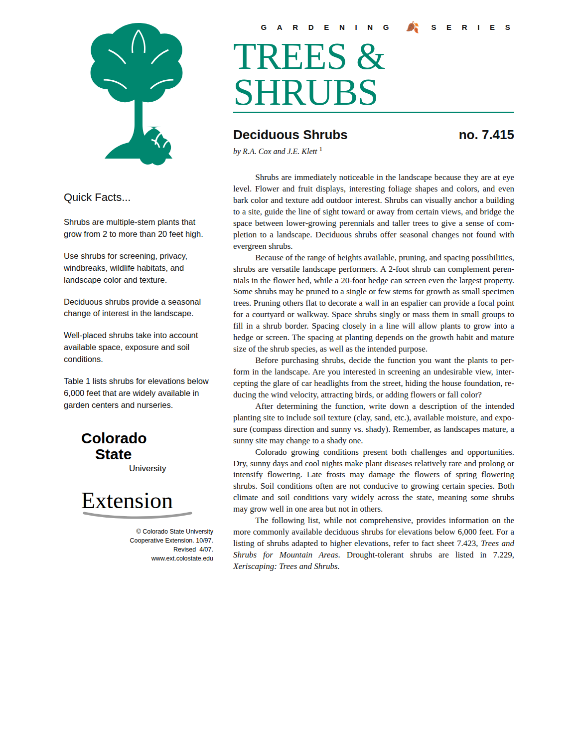Quick Facts...
Shrubs are multiple-stem plants that grow from 2 to more than 20 feet high.
Use shrubs for screening, privacy, windbreaks, wildlife habitats, and landscape color and texture.
Deciduous shrubs provide a seasonal change of interest in the landscape.
Well-placed shrubs take into account available space, exposure and soil conditions.
Table 1 lists shrubs for elevations below 6,000 feet that are widely available in garden centers and nurseries.
Colorado State University Extension
© Colorado State University
Cooperative Extension. 10/97.
Revised 4/07.
www.ext.colostate.edu
G A R D E N I N G 🍂 S E R I E S
TREES & SHRUBS
Deciduous Shrubs
no. 7.415
by R.A. Cox and J.E. Klett 1
Shrubs are immediately noticeable in the landscape because they are at eye level. Flower and fruit displays, interesting foliage shapes and colors, and even bark color and texture add outdoor interest. Shrubs can visually anchor a building to a site, guide the line of sight toward or away from certain views, and bridge the space between lower-growing perennials and taller trees to give a sense of completion to a landscape. Deciduous shrubs offer seasonal changes not found with evergreen shrubs.
Because of the range of heights available, pruning, and spacing possibilities, shrubs are versatile landscape performers. A 2-foot shrub can complement perennials in the flower bed, while a 20-foot hedge can screen even the largest property. Some shrubs may be pruned to a single or few stems for growth as small specimen trees. Pruning others flat to decorate a wall in an espalier can provide a focal point for a courtyard or walkway. Space shrubs singly or mass them in small groups to fill in a shrub border. Spacing closely in a line will allow plants to grow into a hedge or screen. The spacing at planting depends on the growth habit and mature size of the shrub species, as well as the intended purpose.
Before purchasing shrubs, decide the function you want the plants to perform in the landscape. Are you interested in screening an undesirable view, intercepting the glare of car headlights from the street, hiding the house foundation, reducing the wind velocity, attracting birds, or adding flowers or fall color?
After determining the function, write down a description of the intended planting site to include soil texture (clay, sand, etc.), available moisture, and exposure (compass direction and sunny vs. shady). Remember, as landscapes mature, a sunny site may change to a shady one.
Colorado growing conditions present both challenges and opportunities. Dry, sunny days and cool nights make plant diseases relatively rare and prolong or intensify flowering. Late frosts may damage the flowers of spring flowering shrubs. Soil conditions often are not conducive to growing certain species. Both climate and soil conditions vary widely across the state, meaning some shrubs may grow well in one area but not in others.
The following list, while not comprehensive, provides information on the more commonly available deciduous shrubs for elevations below 6,000 feet. For a listing of shrubs adapted to higher elevations, refer to fact sheet 7.423, Trees and Shrubs for Mountain Areas. Drought-tolerant shrubs are listed in 7.229, Xeriscaping: Trees and Shrubs.